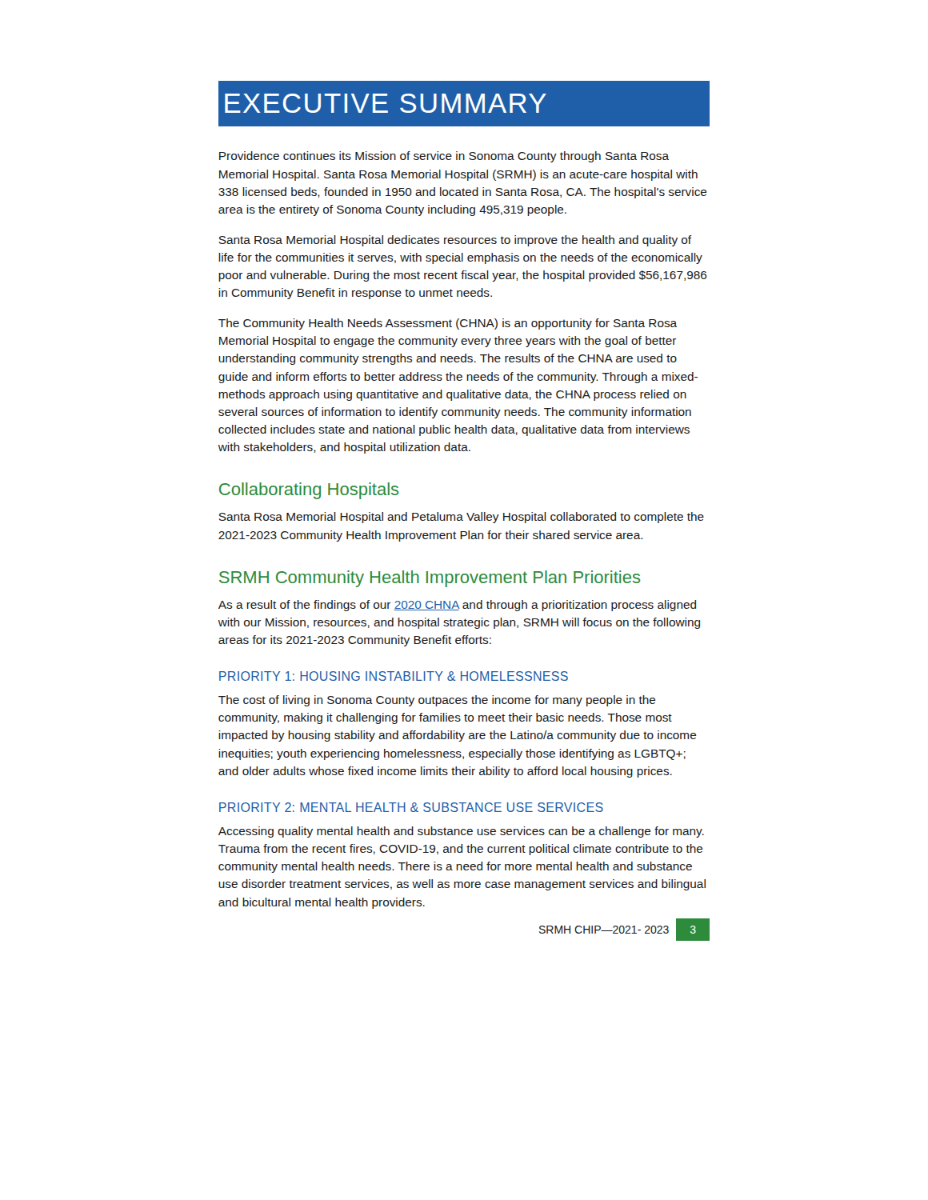EXECUTIVE SUMMARY
Providence continues its Mission of service in Sonoma County through Santa Rosa Memorial Hospital. Santa Rosa Memorial Hospital (SRMH) is an acute-care hospital with 338 licensed beds, founded in 1950 and located in Santa Rosa, CA. The hospital's service area is the entirety of Sonoma County including 495,319 people.
Santa Rosa Memorial Hospital dedicates resources to improve the health and quality of life for the communities it serves, with special emphasis on the needs of the economically poor and vulnerable. During the most recent fiscal year, the hospital provided $56,167,986 in Community Benefit in response to unmet needs.
The Community Health Needs Assessment (CHNA) is an opportunity for Santa Rosa Memorial Hospital to engage the community every three years with the goal of better understanding community strengths and needs. The results of the CHNA are used to guide and inform efforts to better address the needs of the community. Through a mixed-methods approach using quantitative and qualitative data, the CHNA process relied on several sources of information to identify community needs. The community information collected includes state and national public health data, qualitative data from interviews with stakeholders, and hospital utilization data.
Collaborating Hospitals
Santa Rosa Memorial Hospital and Petaluma Valley Hospital collaborated to complete the 2021-2023 Community Health Improvement Plan for their shared service area.
SRMH Community Health Improvement Plan Priorities
As a result of the findings of our 2020 CHNA and through a prioritization process aligned with our Mission, resources, and hospital strategic plan, SRMH will focus on the following areas for its 2021-2023 Community Benefit efforts:
PRIORITY 1: HOUSING INSTABILITY & HOMELESSNESS
The cost of living in Sonoma County outpaces the income for many people in the community, making it challenging for families to meet their basic needs. Those most impacted by housing stability and affordability are the Latino/a community due to income inequities; youth experiencing homelessness, especially those identifying as LGBTQ+; and older adults whose fixed income limits their ability to afford local housing prices.
PRIORITY 2: MENTAL HEALTH & SUBSTANCE USE SERVICES
Accessing quality mental health and substance use services can be a challenge for many. Trauma from the recent fires, COVID-19, and the current political climate contribute to the community mental health needs. There is a need for more mental health and substance use disorder treatment services, as well as more case management services and bilingual and bicultural mental health providers.
SRMH CHIP—2021- 20233